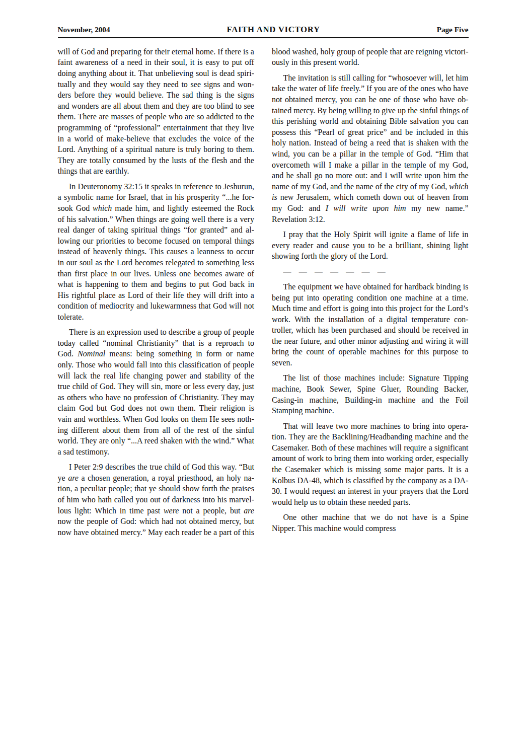November, 2004 FAITH AND VICTORY Page Five
will of God and preparing for their eternal home. If there is a faint awareness of a need in their soul, it is easy to put off doing anything about it. That unbelieving soul is dead spiritually and they would say they need to see signs and wonders before they would believe. The sad thing is the signs and wonders are all about them and they are too blind to see them. There are masses of people who are so addicted to the programming of “professional” entertainment that they live in a world of make-believe that excludes the voice of the Lord. Anything of a spiritual nature is truly boring to them. They are totally consumed by the lusts of the flesh and the things that are earthly.
In Deuteronomy 32:15 it speaks in reference to Jeshurun, a symbolic name for Israel, that in his prosperity “...he forsook God which made him, and lightly esteemed the Rock of his salvation.” When things are going well there is a very real danger of taking spiritual things “for granted” and allowing our priorities to become focused on temporal things instead of heavenly things. This causes a leanness to occur in our soul as the Lord becomes relegated to something less than first place in our lives. Unless one becomes aware of what is happening to them and begins to put God back in His rightful place as Lord of their life they will drift into a condition of mediocrity and lukewarmness that God will not tolerate.
There is an expression used to describe a group of people today called “nominal Christianity” that is a reproach to God. Nominal means: being something in form or name only. Those who would fall into this classification of people will lack the real life changing power and stability of the true child of God. They will sin, more or less every day, just as others who have no profession of Christianity. They may claim God but God does not own them. Their religion is vain and worthless. When God looks on them He sees nothing different about them from all of the rest of the sinful world. They are only “...A reed shaken with the wind.” What a sad testimony.
I Peter 2:9 describes the true child of God this way. “But ye are a chosen generation, a royal priesthood, an holy nation, a peculiar people; that ye should show forth the praises of him who hath called you out of darkness into his marvellous light: Which in time past were not a people, but are now the people of God: which had not obtained mercy, but now have obtained mercy.” May each reader be a part of this blood washed, holy group of people that are reigning victoriously in this present world.
The invitation is still calling for “whosoever will, let him take the water of life freely.” If you are of the ones who have not obtained mercy, you can be one of those who have obtained mercy. By being willing to give up the sinful things of this perishing world and obtaining Bible salvation you can possess this “Pearl of great price” and be included in this holy nation. Instead of being a reed that is shaken with the wind, you can be a pillar in the temple of God. “Him that overcometh will I make a pillar in the temple of my God, and he shall go no more out: and I will write upon him the name of my God, and the name of the city of my God, which is new Jerusalem, which cometh down out of heaven from my God: and I will write upon him my new name.” Revelation 3:12.
I pray that the Holy Spirit will ignite a flame of life in every reader and cause you to be a brilliant, shining light showing forth the glory of the Lord.
— — — — — — —
The equipment we have obtained for hardback binding is being put into operating condition one machine at a time. Much time and effort is going into this project for the Lord’s work. With the installation of a digital temperature controller, which has been purchased and should be received in the near future, and other minor adjusting and wiring it will bring the count of operable machines for this purpose to seven.
The list of those machines include: Signature Tipping machine, Book Sewer, Spine Gluer, Rounding Backer, Casing-in machine, Building-in machine and the Foil Stamping machine.
That will leave two more machines to bring into operation. They are the Backlining/Headbanding machine and the Casemaker. Both of these machines will require a significant amount of work to bring them into working order, especially the Casemaker which is missing some major parts. It is a Kolbus DA-48, which is classified by the company as a DA-30. I would request an interest in your prayers that the Lord would help us to obtain these needed parts.
One other machine that we do not have is a Spine Nipper. This machine would compress